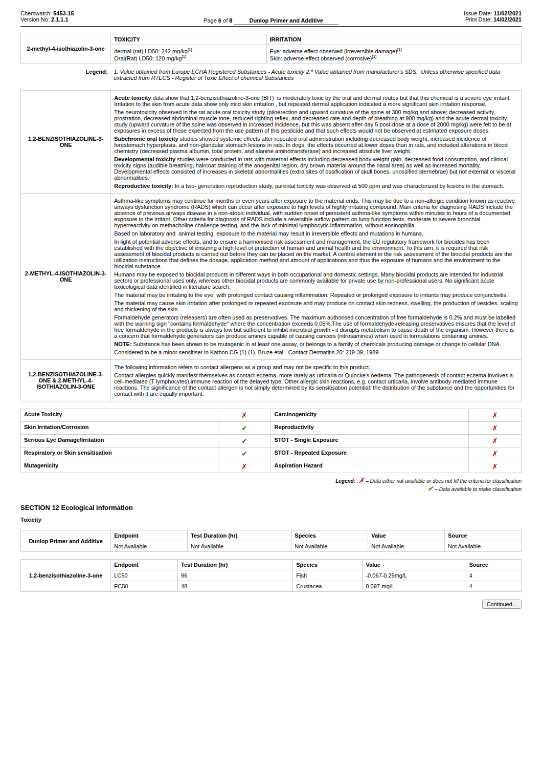Chemwatch: 5453-15
Version No: 2.1.1.1
Page 6 of 8
Dunlop Primer and Additive
Issue Date: 11/02/2021
Print Date: 14/02/2021
| 2-methyl-4-isothiazolin-3-one | TOXICITY | IRRITATION |
| dermal (rat) LD50: 242 mg/kg [1] Oral(Rat) LD50; 120 mg/kg [1] | Eye: adverse effect observed (irreversible damage) [1] Skin: adverse effect observed (corrosive) [1] |
| Legend: | 1. Value obtained from Europe ECHA Registered Substances - Acute toxicity 2.* Value obtained from manufacturer's SDS. Unless otherwise specified data extracted from RTECS - Register of Toxic Effect of chemical Substances |
| 1,2-BENZISOTHIAZOLINE-3-ONE | Acute toxicity data show that 1,2-benzisothiazoline-3-one (BIT) is moderately toxic by the oral and dermal routes but that this chemical is a severe eye irritant. Irritation to the skin from acute data show only mild skin irritation , but repeated dermal application indicated a more significant skin irritation response. The neurotoxicity observed in the rat acute oral toxicity study (piloerection and upward curvature of the spine at 300 mg/kg and above; decreased activity, prostration, decreased abdominal muscle tone, reduced righting reflex, and decreased rate and depth of breathing at 900 mg/kg) and the acute dermal toxicity study (upward curvature of the spine was observed in increased incidence, but this was absent after day 5 post-dose at a dose of 2000 mg/kg) were felt to be at exposures in excess of those expected from the use pattern of this pesticide and that such effects would not be observed at estimated exposure doses. Subchronic oral toxicity studies showed systemic effects after repeated oral administration including decreased body weight, increased incidence of forestomach hyperplasia, and non-glandular stomach lesions in rats. In dogs, the effects occurred at lower doses than in rats, and included alterations in blood chemistry (decreased plasma albumin, total protein, and alanine aminotransferase) and increased absolute liver weight. Developmental toxicity studies were conducted in rats with maternal effects including decreased body weight gain, decreased food consumption, and clinical toxicity signs (audible breathing, haircoat staining of the anogenital region, dry brown material around the nasal area) as well as increased mortality. Developmental effects consisted of increases in skeletal abnormalities (extra sites of ossification of skull bones, unossified sternebrae) but not external or visceral abnormalities. Reproductive toxicity: In a two- generation reproduction study, parental toxicity was observed at 500 ppm and was characterized by lesions in the stomach. |
| 2-METHYL-4-ISOTHIAZOLIN-3-ONE | Asthma-like symptoms may continue for months or even years after exposure to the material ends. This may be due to a non-allergic condition known as reactive airways dysfunction syndrome (RADS) which can occur after exposure to high levels of highly irritating compound. Main criteria for diagnosing RADS include the absence of previous airways disease in a non-atopic individual, with sudden onset of persistent asthma-like symptoms within minutes to hours of a documented exposure to the irritant. Other criteria for diagnosis of RADS include a reversible airflow pattern on lung function tests, moderate to severe bronchial hyperreactivity on methacholine challenge testing, and the lack of minimal lymphocytic inflammation, without eosinophilia. Based on laboratory and animal testing, exposure to the material may result in irreversible effects and mutations in humans. In light of potential adverse effects, and to ensure a harmonised risk assessment and management, the EU regulatory framework for biocides has been established with the objective of ensuring a high level of protection of human and animal health and the environment. To this aim, it is required that risk assessment of biocidal products is carried out before they can be placed on the market. A central element in the risk assessment of the biocidal products are the utilization instructions that defines the dosage, application method and amount of applications and thus the exposure of humans and the environment to the biocidal substance. Humans may be exposed to biocidal products in different ways in both occupational and domestic settings. Many biocidal products are intended for industrial sectors or professional uses only, whereas other biocidal products are commonly available for private use by non-professional users. No significant acute toxicological data identified in literature search. The material may be irritating to the eye, with prolonged contact causing inflammation. Repeated or prolonged exposure to irritants may produce conjunctivitis. The material may cause skin irritation after prolonged or repeated exposure and may produce on contact skin redness, swelling, the production of vesicles, scaling and thickening of the skin. Formaldehyde generators (releasers) are often used as preservatives. The maximum authorised concentration of free formaldehyde is 0.2% and must be labelled with the warning sign "contains formaldehyde" where the concentration exceeds 0.05%.The use of formaldehyde-releasing preservatives ensures that the level of free formaldehyde in the products is always low but sufficient to inhibit microbial growth - it disrupts metabolism to cause death of the organism. However there is a concern that formaldehyde generators can produce amines capable of causing cancers (nitrosamines) when used in formulations containing amines. NOTE: Substance has been shown to be mutagenic in at least one assay, or belongs to a family of chemicals producing damage or change to cellular DNA. Considered to be a minor sensitiser in Kathon CG (1) (1). Bruze etal - Contact Dermatitis 20: 219-39, 1989 |
| 1,2-BENZISOTHIAZOLINE-3-ONE & 2-METHYL-4-ISOTHIAZOLIN-3-ONE | The following information refers to contact allergens as a group and may not be specific to this product. Contact allergies quickly manifest themselves as contact eczema, more rarely as urticaria or Quincke's oedema. The pathogenesis of contact eczema involves a cell-mediated (T lymphocytes) immune reaction of the delayed type. Other allergic skin reactions, e.g. contact urticaria, involve antibody-mediated immune reactions. The significance of the contact allergen is not simply determined by its sensitisation potential: the distribution of the substance and the opportunities for contact with it are equally important. |
| Acute Toxicity | ✗ | Carcinogenicity | ✗ |
| Skin Irritation/Corrosion | ✔ | Reproductivity | ✗ |
| Serious Eye Damage/Irritation | ✔ | STOT - Single Exposure | ✗ |
| Respiratory or Skin sensitisation | ✔ | STOT - Repeated Exposure | ✗ |
| Mutagenicity | ✗ | Aspiration Hazard | ✗ |
Legend: ✗ – Data either not available or does not fill the criteria for classification
✔ – Data available to make classification
SECTION 12 Ecological information
Toxicity
| Dunlop Primer and Additive | Endpoint | Test Duration (hr) | Species | Value | Source |
| Not Available | Not Available | Not Available | Not Available | Not Available |
| 1,2-benzisothiazoline-3-one | Endpoint | Test Duration (hr) | Species | Value | Source |
| LC50 | 96 | Fish | -0.067-0.29mg/L | 4 |
| EC50 | 48 | Crustacea | 0.097-mg/L | 4 |
Continued...